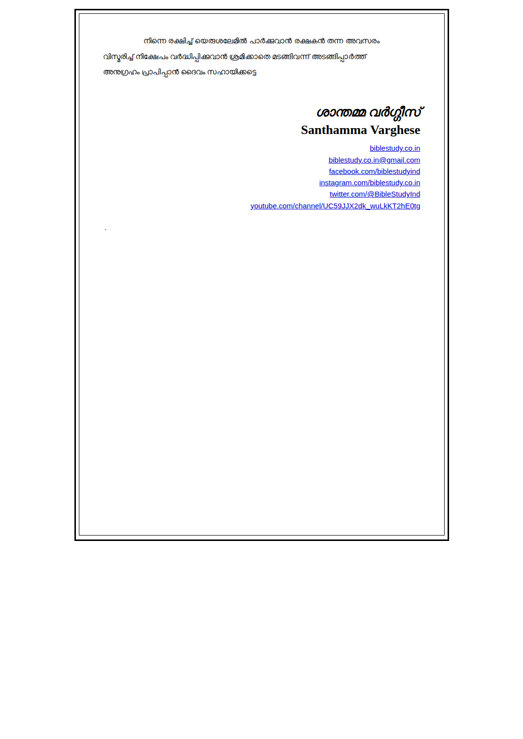നിന്നെ രക്ഷിച്ച് യെരുശലേമിൽ പാർക്കുവാൻ രക്ഷകൻ തന്ന അവസരം
വിസ്മരിച്ച് നിക്ഷേപം വർദ്ധിപ്പിക്കുവാൻ ശ്രമിക്കാതെ മടങ്ങിവന്ന് അടങ്ങിപ്പാർത്ത്
അനുഗ്രഹം പ്രാപിപ്പാൻ ദൈവം സഹായിക്കട്ടെ
ശാന്തമ്മ വർഗ്ഗീസ്
Santhamma Varghese
biblestudy.co.in
biblestudy.co.in@gmail.com
facebook.com/biblestudyind
instagram.com/biblestudy.co.in
twitter.com/@BibleStudyInd
youtube.com/channel/UC59JJX2dk_wuLkKT2hE0tg
.